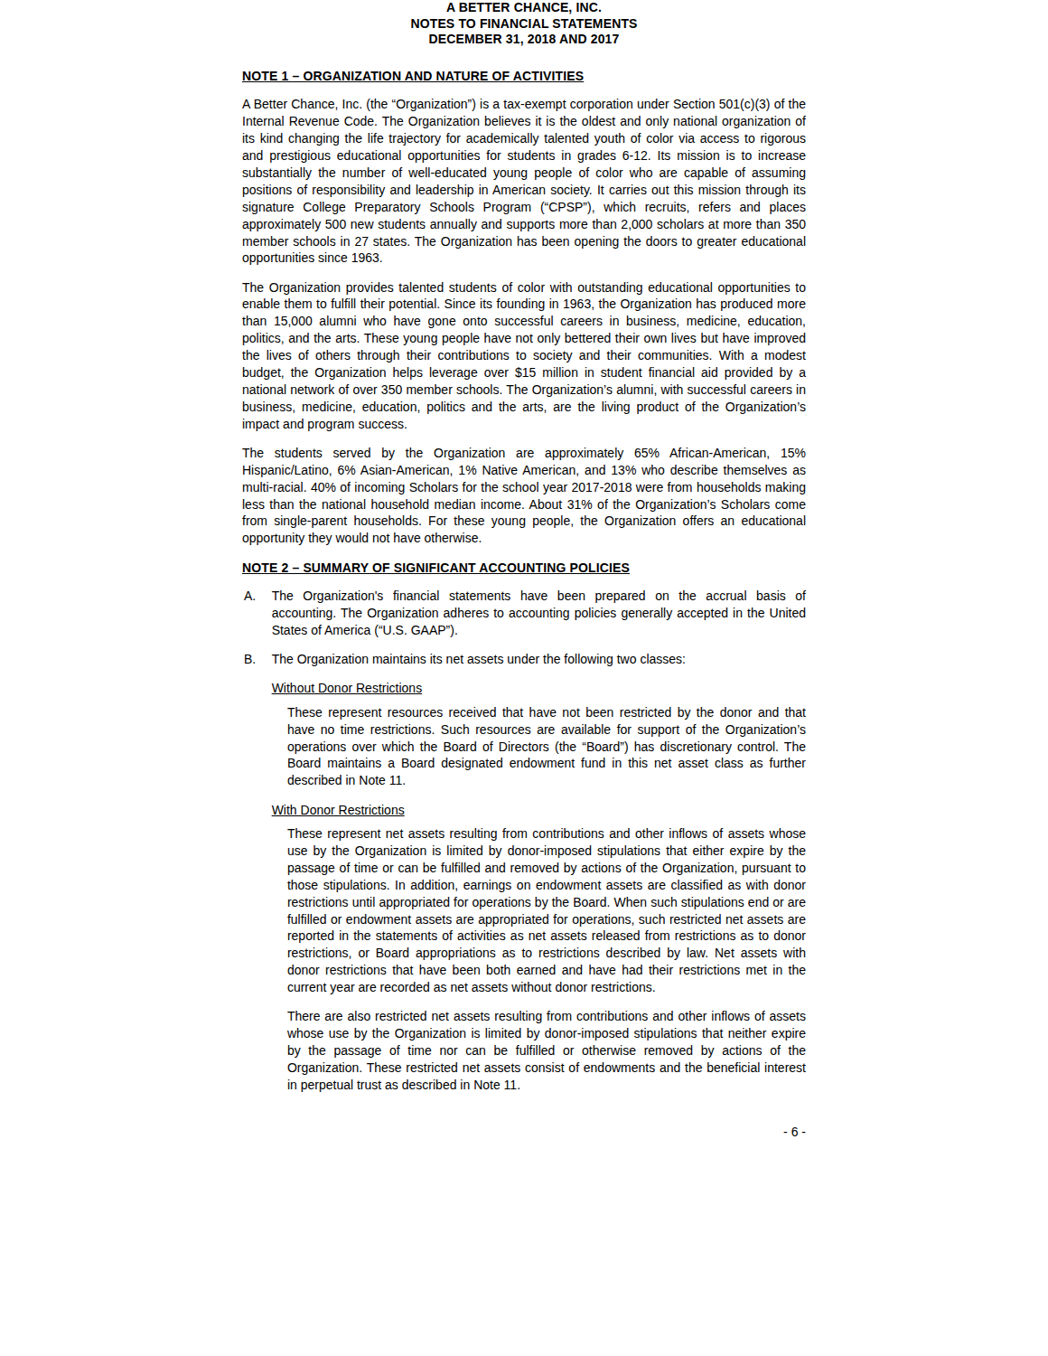A BETTER CHANCE, INC.
NOTES TO FINANCIAL STATEMENTS
DECEMBER 31, 2018 AND 2017
NOTE 1 – ORGANIZATION AND NATURE OF ACTIVITIES
A Better Chance, Inc. (the “Organization”) is a tax-exempt corporation under Section 501(c)(3) of the Internal Revenue Code. The Organization believes it is the oldest and only national organization of its kind changing the life trajectory for academically talented youth of color via access to rigorous and prestigious educational opportunities for students in grades 6-12. Its mission is to increase substantially the number of well-educated young people of color who are capable of assuming positions of responsibility and leadership in American society. It carries out this mission through its signature College Preparatory Schools Program (“CPSP”), which recruits, refers and places approximately 500 new students annually and supports more than 2,000 scholars at more than 350 member schools in 27 states. The Organization has been opening the doors to greater educational opportunities since 1963.
The Organization provides talented students of color with outstanding educational opportunities to enable them to fulfill their potential. Since its founding in 1963, the Organization has produced more than 15,000 alumni who have gone onto successful careers in business, medicine, education, politics, and the arts. These young people have not only bettered their own lives but have improved the lives of others through their contributions to society and their communities. With a modest budget, the Organization helps leverage over $15 million in student financial aid provided by a national network of over 350 member schools. The Organization’s alumni, with successful careers in business, medicine, education, politics and the arts, are the living product of the Organization’s impact and program success.
The students served by the Organization are approximately 65% African-American, 15% Hispanic/Latino, 6% Asian-American, 1% Native American, and 13% who describe themselves as multi-racial. 40% of incoming Scholars for the school year 2017-2018 were from households making less than the national household median income. About 31% of the Organization’s Scholars come from single-parent households. For these young people, the Organization offers an educational opportunity they would not have otherwise.
NOTE 2 – SUMMARY OF SIGNIFICANT ACCOUNTING POLICIES
A.
The Organization's financial statements have been prepared on the accrual basis of accounting. The Organization adheres to accounting policies generally accepted in the United States of America (“U.S. GAAP”).
B.
The Organization maintains its net assets under the following two classes:
Without Donor Restrictions
These represent resources received that have not been restricted by the donor and that have no time restrictions. Such resources are available for support of the Organization’s operations over which the Board of Directors (the “Board”) has discretionary control. The Board maintains a Board designated endowment fund in this net asset class as further described in Note 11.
With Donor Restrictions
These represent net assets resulting from contributions and other inflows of assets whose use by the Organization is limited by donor-imposed stipulations that either expire by the passage of time or can be fulfilled and removed by actions of the Organization, pursuant to those stipulations. In addition, earnings on endowment assets are classified as with donor restrictions until appropriated for operations by the Board. When such stipulations end or are fulfilled or endowment assets are appropriated for operations, such restricted net assets are reported in the statements of activities as net assets released from restrictions as to donor restrictions, or Board appropriations as to restrictions described by law. Net assets with donor restrictions that have been both earned and have had their restrictions met in the current year are recorded as net assets without donor restrictions.
There are also restricted net assets resulting from contributions and other inflows of assets whose use by the Organization is limited by donor-imposed stipulations that neither expire by the passage of time nor can be fulfilled or otherwise removed by actions of the Organization. These restricted net assets consist of endowments and the beneficial interest in perpetual trust as described in Note 11.
- 6 -